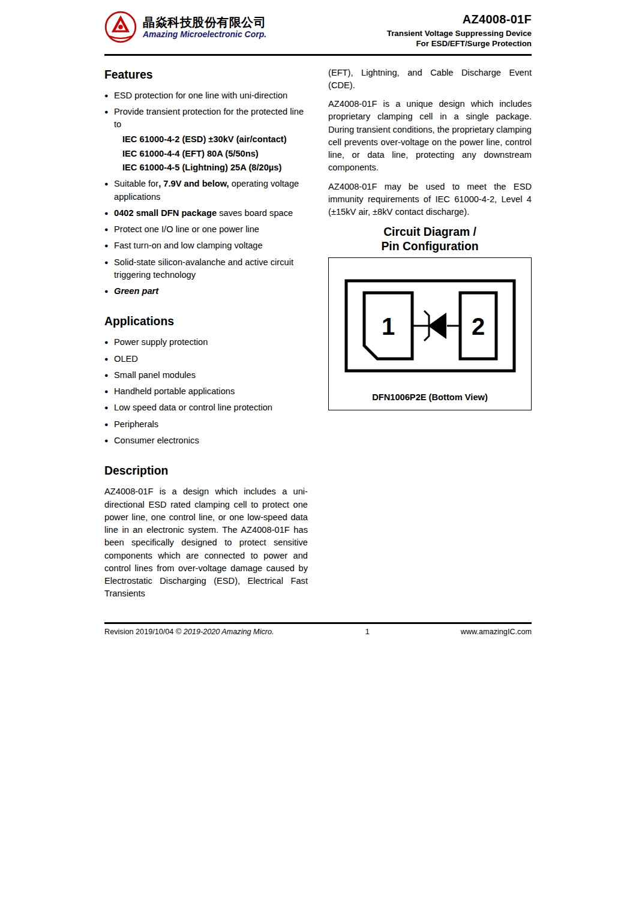晶焱科技股份有限公司
Amazing Microelectronic Corp.
AZ4008-01F
Transient Voltage Suppressing Device
For ESD/EFT/Surge Protection
Features
ESD protection for one line with uni-direction
Provide transient protection for the protected line to
IEC 61000-4-2 (ESD) ±30kV (air/contact)
IEC 61000-4-4 (EFT) 80A (5/50ns)
IEC 61000-4-5 (Lightning) 25A (8/20µs)
Suitable for, 7.9V and below, operating voltage applications
0402 small DFN package saves board space
Protect one I/O line or one power line
Fast turn-on and low clamping voltage
Solid-state silicon-avalanche and active circuit triggering technology
Green part
Applications
Power supply protection
OLED
Small panel modules
Handheld portable applications
Low speed data or control line protection
Peripherals
Consumer electronics
Description
AZ4008-01F is a design which includes a uni-directional ESD rated clamping cell to protect one power line, one control line, or one low-speed data line in an electronic system. The AZ4008-01F has been specifically designed to protect sensitive components which are connected to power and control lines from over-voltage damage caused by Electrostatic Discharging (ESD), Electrical Fast Transients
(EFT), Lightning, and Cable Discharge Event (CDE).
AZ4008-01F is a unique design which includes proprietary clamping cell in a single package. During transient conditions, the proprietary clamping cell prevents over-voltage on the power line, control line, or data line, protecting any downstream components.
AZ4008-01F may be used to meet the ESD immunity requirements of IEC 61000-4-2, Level 4 (±15kV air, ±8kV contact discharge).
Circuit Diagram /
Pin Configuration
1 2
DFN1006P2E (Bottom View)
Revision 2019/10/04 © 2019-2020 Amazing Micro.
1
www.amazingIC.com